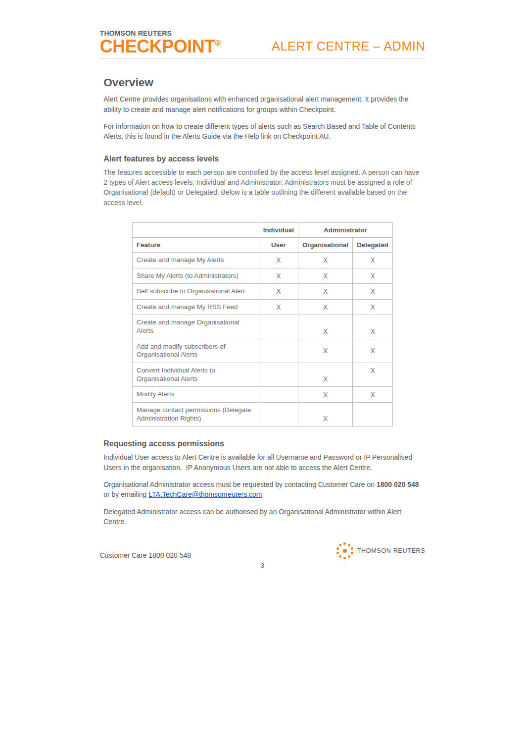THOMSON REUTERS
CHECKPOINT®
ALERT CENTRE – ADMIN
Overview
Alert Centre provides organisations with enhanced organisational alert management. It provides the ability to create and manage alert notifications for groups within Checkpoint.
For information on how to create different types of alerts such as Search Based and Table of Contents Alerts, this is found in the Alerts Guide via the Help link on Checkpoint AU.
Alert features by access levels
The features accessible to each person are controlled by the access level assigned. A person can have 2 types of Alert access levels; Individual and Administrator. Administrators must be assigned a role of Organisational (default) or Delegated. Below is a table outlining the different available based on the access level.
| | Individual | Administrator |
| --- | --- | --- |
| Feature | User | Organisational | Delegated |
| Create and manage My Alerts | X | X | X |
| Share My Alerts (to Administrators) | X | X | X |
| Self subscribe to Organisational Alert | X | X | X |
| Create and manage My RSS Feed | X | X | X |
| Create and manage Organisational Alerts | | X | X |
| Add and modify subscribers of Organisational Alerts | | X | X |
| Convert Individual Alerts to Organisational Alerts | | X | X |
| Modify Alerts | | X | X |
| Manage contact permissions (Delegate Administration Rights) | | X | |
Requesting access permissions
Individual User access to Alert Centre is available for all Username and Password or IP Personalised Users in the organisation. IP Anonymous Users are not able to access the Alert Centre.
Organisational Administrator access must be requested by contacting Customer Care on 1800 020 548 or by emailing LTA.TechCare@thomsonreuters.com
Delegated Administrator access can be authorised by an Organisational Administrator within Alert Centre.
3
Customer Care 1800 020 548
THOMSON REUTERS